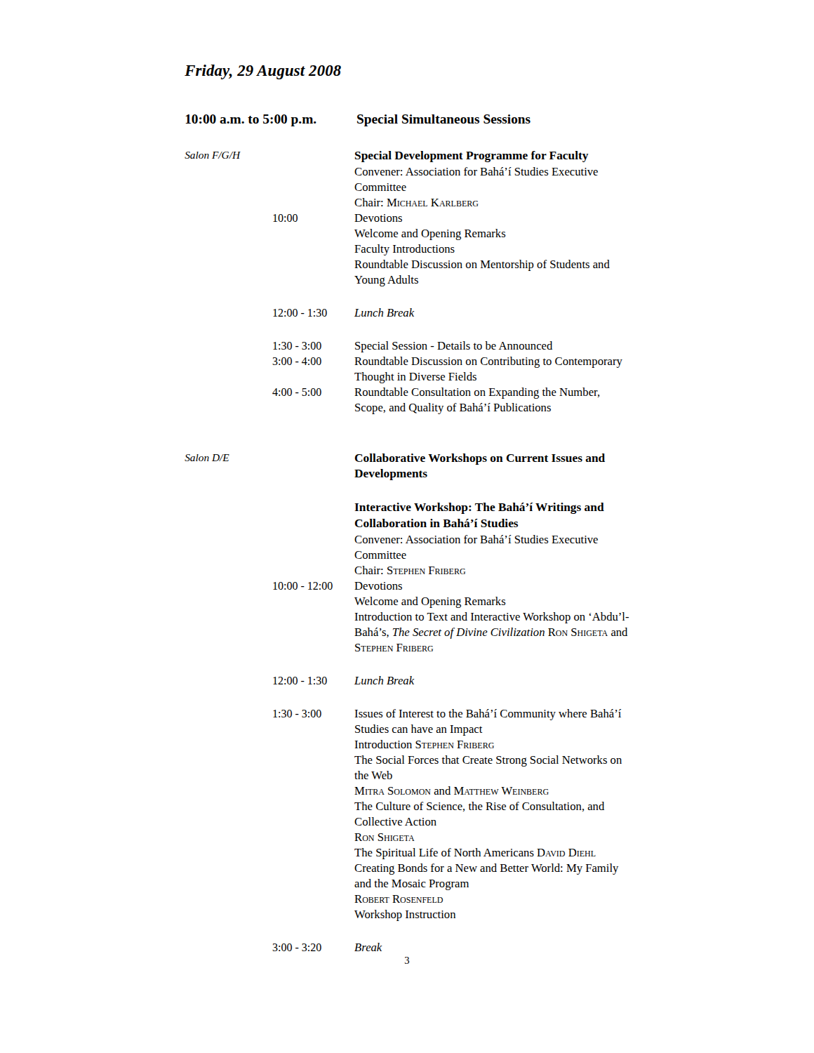Friday, 29 August 2008
10:00 a.m. to 5:00 p.m. Special Simultaneous Sessions
| Salon F/G/H | | Special Development Programme for Faculty |
| | | Convener: Association for Bahá’í Studies Executive Committee |
| | | Chair: Michael Karlberg |
| | 10:00 | Devotions |
| | | Welcome and Opening Remarks |
| | | Faculty Introductions |
| | | Roundtable Discussion on Mentorship of Students and Young Adults |
| | 12:00 - 1:30 | Lunch Break |
| | 1:30 - 3:00 | Special Session - Details to be Announced |
| | 3:00 - 4:00 | Roundtable Discussion on Contributing to Contemporary Thought in Diverse Fields |
| | 4:00 - 5:00 | Roundtable Consultation on Expanding the Number, Scope, and Quality of Bahá’í Publications |
| Salon D/E | | Collaborative Workshops on Current Issues and Developments |
| | | Interactive Workshop: The Bahá’í Writings and Collaboration in Bahá’í Studies |
| | | Convener: Association for Bahá’í Studies Executive Committee |
| | | Chair: Stephen Friberg |
| | 10:00 - 12:00 | Devotions |
| | | Welcome and Opening Remarks |
| | | Introduction to Text and Interactive Workshop on ‘Abdu’l-Bahá’s, The Secret of Divine Civilization Ron Shigeta and Stephen Friberg |
| | 12:00 - 1:30 | Lunch Break |
| | 1:30 - 3:00 | Issues of Interest to the Bahá’í Community where Bahá’í Studies can have an Impact |
| | | Introduction Stephen Friberg |
| | | The Social Forces that Create Strong Social Networks on the Web |
| | | Mitra Solomon and Matthew Weinberg |
| | | The Culture of Science, the Rise of Consultation, and Collective Action |
| | | Ron Shigeta |
| | | The Spiritual Life of North Americans David Diehl |
| | | Creating Bonds for a New and Better World: My Family and the Mosaic Program |
| | | Robert Rosenfeld |
| | | Workshop Instruction |
| | 3:00 - 3:20 | Break |
3